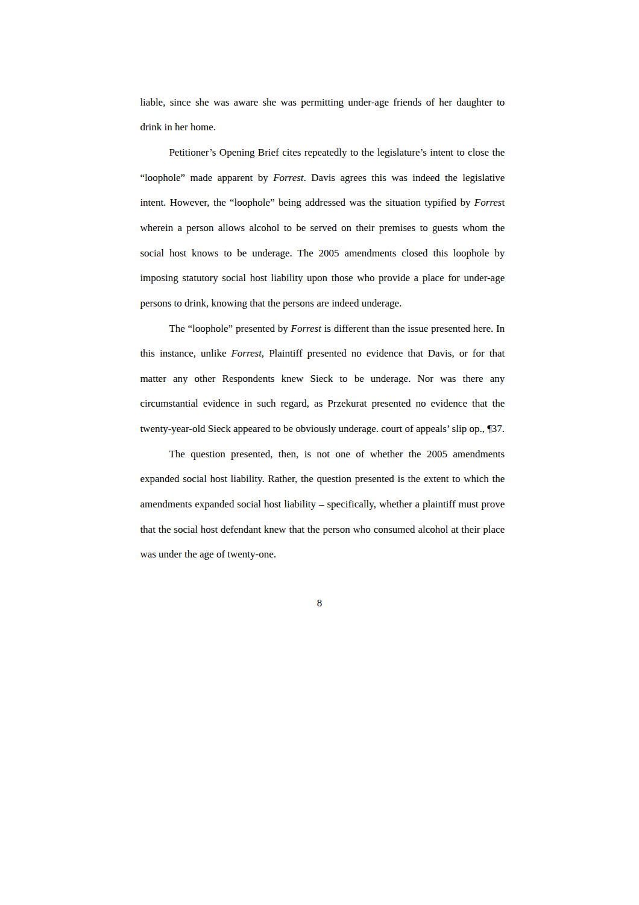liable, since she was aware she was permitting under-age friends of her daughter to drink in her home.
Petitioner’s Opening Brief cites repeatedly to the legislature’s intent to close the “loophole” made apparent by Forrest. Davis agrees this was indeed the legislative intent. However, the “loophole” being addressed was the situation typified by Forrest wherein a person allows alcohol to be served on their premises to guests whom the social host knows to be underage. The 2005 amendments closed this loophole by imposing statutory social host liability upon those who provide a place for under-age persons to drink, knowing that the persons are indeed underage.
The “loophole” presented by Forrest is different than the issue presented here. In this instance, unlike Forrest, Plaintiff presented no evidence that Davis, or for that matter any other Respondents knew Sieck to be underage. Nor was there any circumstantial evidence in such regard, as Przekurat presented no evidence that the twenty-year-old Sieck appeared to be obviously underage. court of appeals’ slip op., ¶37.
The question presented, then, is not one of whether the 2005 amendments expanded social host liability. Rather, the question presented is the extent to which the amendments expanded social host liability – specifically, whether a plaintiff must prove that the social host defendant knew that the person who consumed alcohol at their place was under the age of twenty-one.
8